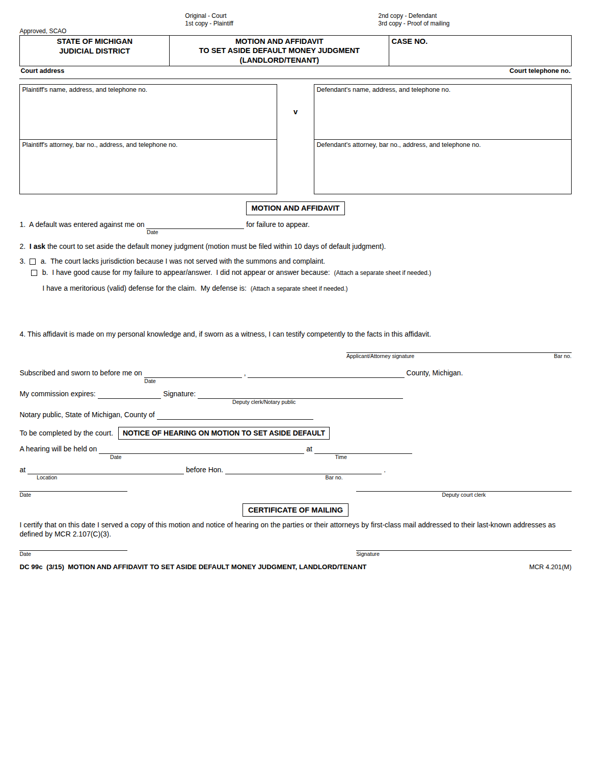Original - Court
1st copy - Plaintiff
2nd copy - Defendant
3rd copy - Proof of mailing
Approved, SCAO
| STATE OF MICHIGAN JUDICIAL DISTRICT | MOTION AND AFFIDAVIT TO SET ASIDE DEFAULT MONEY JUDGMENT (LANDLORD/TENANT) | CASE NO. |
Court address
Court telephone no.
| Plaintiff's name, address, and telephone no. | v | Defendant's name, address, and telephone no. |
| Plaintiff's attorney, bar no., address, and telephone no. | | Defendant's attorney, bar no., address, and telephone no. |
MOTION AND AFFIDAVIT
1. A default was entered against me on for failure to appear. Date
2. I ask the court to set aside the default money judgment (motion must be filed within 10 days of default judgment).
3. a. The court lacks jurisdiction because I was not served with the summons and complaint.
b. I have good cause for my failure to appear/answer. I did not appear or answer because: (Attach a separate sheet if needed.)
I have a meritorious (valid) defense for the claim. My defense is: (Attach a separate sheet if needed.)
4. This affidavit is made on my personal knowledge and, if sworn as a witness, I can testify competently to the facts in this affidavit.
Applicant/Attorney signature
Bar no.
Subscribed and sworn to before me on , County, Michigan. Date
My commission expires: Signature: Deputy clerk/Notary public
Notary public, State of Michigan, County of
To be completed by the court. NOTICE OF HEARING ON MOTION TO SET ASIDE DEFAULT
A hearing will be held on at
Date
Time
at before Hon. .
Location
Bar no.
Date
Deputy court clerk
CERTIFICATE OF MAILING
I certify that on this date I served a copy of this motion and notice of hearing on the parties or their attorneys by first-class mail addressed to their last-known addresses as defined by MCR 2.107(C)(3).
Date
Signature
DC 99c (3/15) MOTION AND AFFIDAVIT TO SET ASIDE DEFAULT MONEY JUDGMENT, LANDLORD/TENANT
MCR 4.201(M)